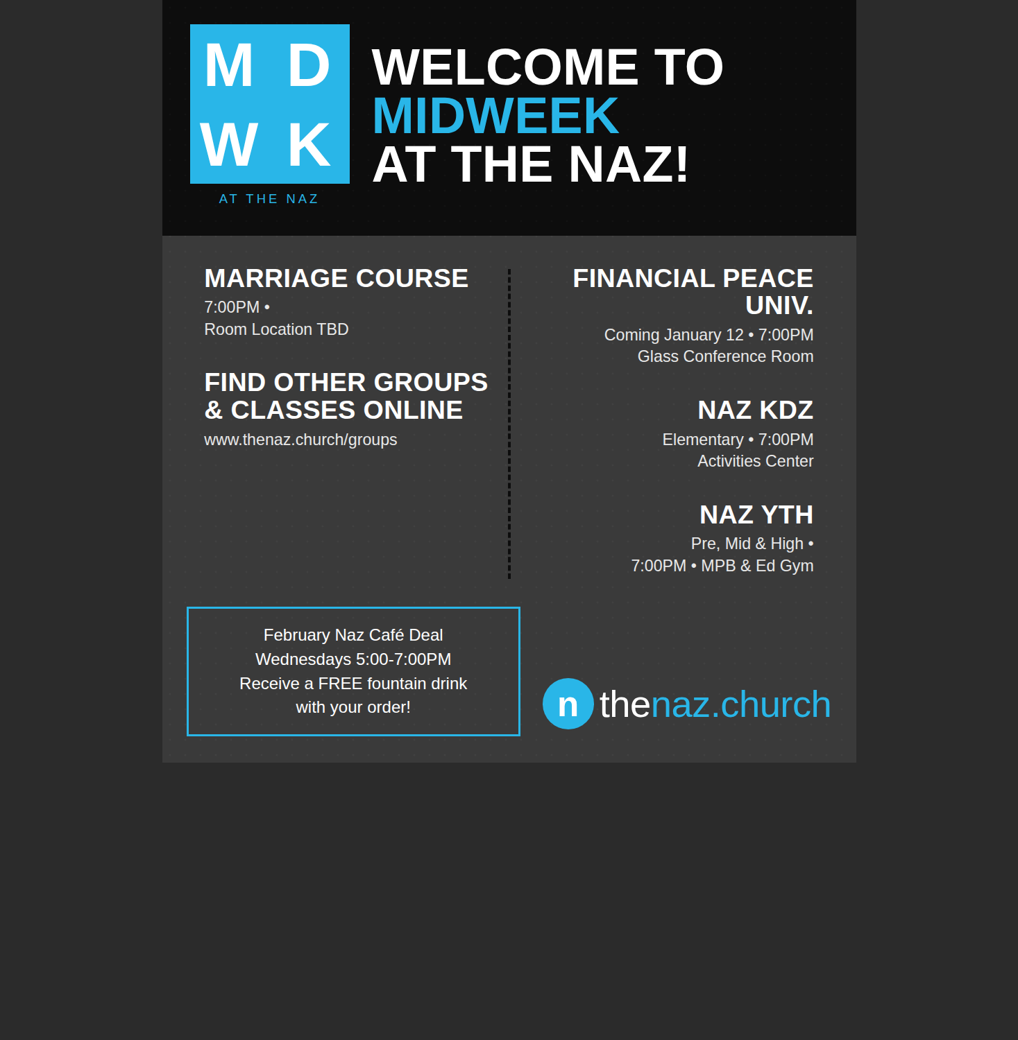MDWK
AT THE NAZ
WELCOME TO MID WEEK AT THE NAZ!
MARRIAGE COURSE
7:00PM •
Room Location TBD
FIND OTHER GROUPS
& CLASSES ONLINE
www.thenaz.church/groups
FINANCIAL PEACE UNIV.
Coming January 12 • 7:00PM
Glass Conference Room
NAZ KDZ
Elementary • 7:00PM
Activities Center
NAZ YTH
Pre, Mid & High •
7:00PM • MPB & Ed Gym
February Naz Café Deal
Wednesdays 5:00-7:00PM
Receive a FREE fountain drink
with your order!
n
the naz. church